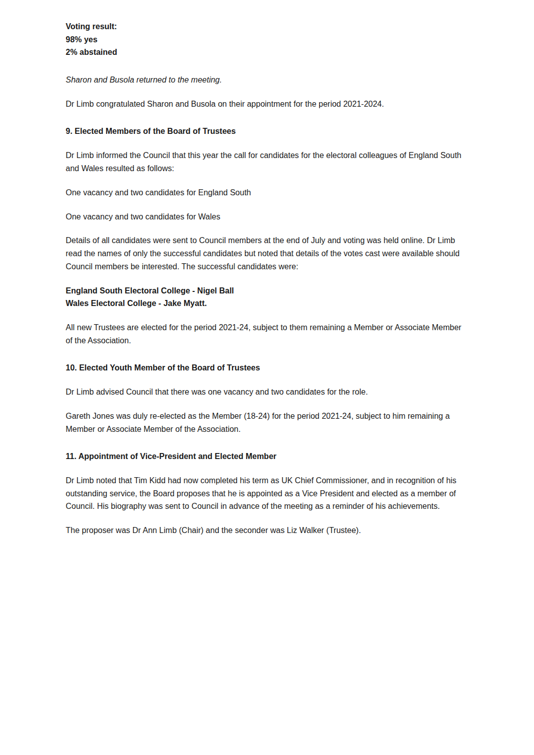Voting result: 98% yes 2% abstained
Sharon and Busola returned to the meeting.
Dr Limb congratulated Sharon and Busola on their appointment for the period 2021-2024.
9. Elected Members of the Board of Trustees
Dr Limb informed the Council that this year the call for candidates for the electoral colleagues of England South and Wales resulted as follows:
One vacancy and two candidates for England South
One vacancy and two candidates for Wales
Details of all candidates were sent to Council members at the end of July and voting was held online. Dr Limb read the names of only the successful candidates but noted that details of the votes cast were available should Council members be interested. The successful candidates were:
England South Electoral College - Nigel Ball Wales Electoral College - Jake Myatt.
All new Trustees are elected for the period 2021-24, subject to them remaining a Member or Associate Member of the Association.
10. Elected Youth Member of the Board of Trustees
Dr Limb advised Council that there was one vacancy and two candidates for the role.
Gareth Jones was duly re-elected as the Member (18-24) for the period 2021-24, subject to him remaining a Member or Associate Member of the Association.
11. Appointment of Vice-President and Elected Member
Dr Limb noted that Tim Kidd had now completed his term as UK Chief Commissioner, and in recognition of his outstanding service, the Board proposes that he is appointed as a Vice President and elected as a member of Council. His biography was sent to Council in advance of the meeting as a reminder of his achievements.
The proposer was Dr Ann Limb (Chair) and the seconder was Liz Walker (Trustee).